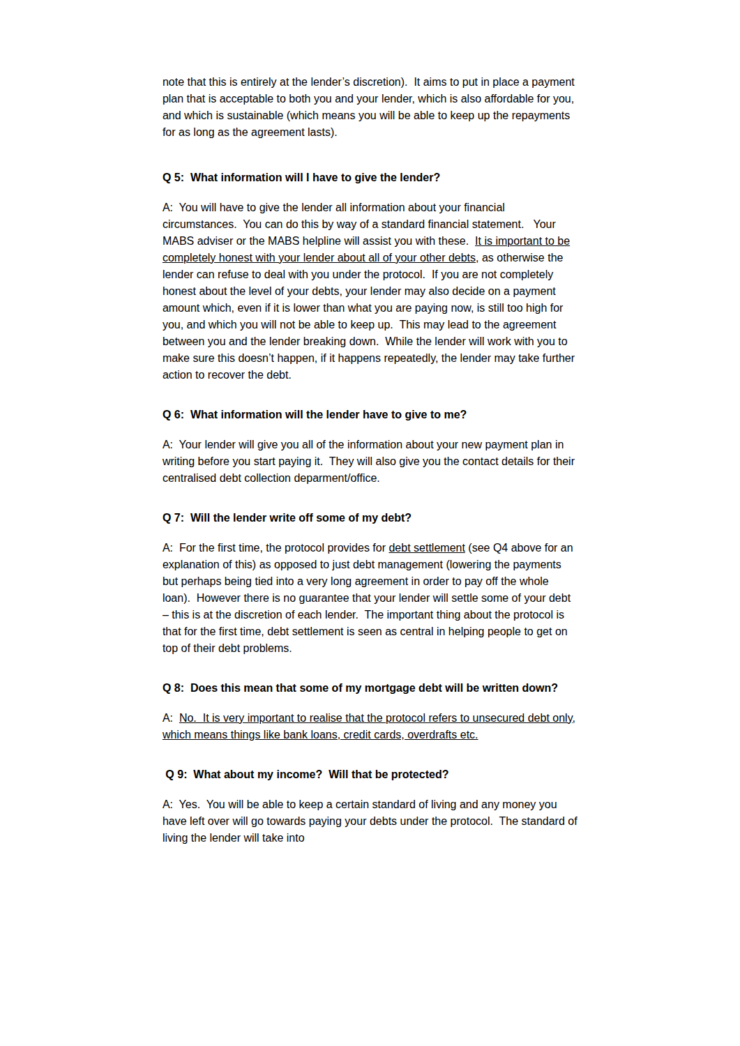note that this is entirely at the lender’s discretion). It aims to put in place a payment plan that is acceptable to both you and your lender, which is also affordable for you, and which is sustainable (which means you will be able to keep up the repayments for as long as the agreement lasts).
Q 5: What information will I have to give the lender?
A: You will have to give the lender all information about your financial circumstances. You can do this by way of a standard financial statement. Your MABS adviser or the MABS helpline will assist you with these. It is important to be completely honest with your lender about all of your other debts, as otherwise the lender can refuse to deal with you under the protocol. If you are not completely honest about the level of your debts, your lender may also decide on a payment amount which, even if it is lower than what you are paying now, is still too high for you, and which you will not be able to keep up. This may lead to the agreement between you and the lender breaking down. While the lender will work with you to make sure this doesn’t happen, if it happens repeatedly, the lender may take further action to recover the debt.
Q 6: What information will the lender have to give to me?
A: Your lender will give you all of the information about your new payment plan in writing before you start paying it. They will also give you the contact details for their centralised debt collection deparment/office.
Q 7: Will the lender write off some of my debt?
A: For the first time, the protocol provides for debt settlement (see Q4 above for an explanation of this) as opposed to just debt management (lowering the payments but perhaps being tied into a very long agreement in order to pay off the whole loan). However there is no guarantee that your lender will settle some of your debt – this is at the discretion of each lender. The important thing about the protocol is that for the first time, debt settlement is seen as central in helping people to get on top of their debt problems.
Q 8: Does this mean that some of my mortgage debt will be written down?
A: No. It is very important to realise that the protocol refers to unsecured debt only, which means things like bank loans, credit cards, overdrafts etc.
Q 9: What about my income? Will that be protected?
A: Yes. You will be able to keep a certain standard of living and any money you have left over will go towards paying your debts under the protocol. The standard of living the lender will take into